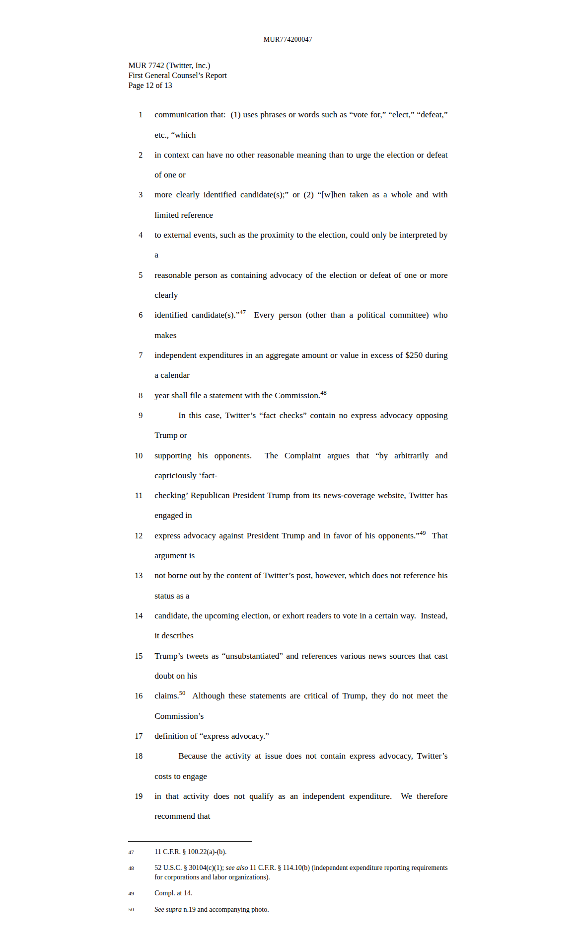MUR774200047
MUR 7742 (Twitter, Inc.)
First General Counsel’s Report
Page 12 of 13
communication that: (1) uses phrases or words such as “vote for,” “elect,” “defeat,” etc., “which
in context can have no other reasonable meaning than to urge the election or defeat of one or
more clearly identified candidate(s);” or (2) “[w]hen taken as a whole and with limited reference
to external events, such as the proximity to the election, could only be interpreted by a
reasonable person as containing advocacy of the election or defeat of one or more clearly
identified candidate(s).”47 Every person (other than a political committee) who makes
independent expenditures in an aggregate amount or value in excess of $250 during a calendar
year shall file a statement with the Commission.48
In this case, Twitter’s “fact checks” contain no express advocacy opposing Trump or
supporting his opponents. The Complaint argues that “by arbitrarily and capriciously ‘fact-
checking’ Republican President Trump from its news-coverage website, Twitter has engaged in
express advocacy against President Trump and in favor of his opponents.”49 That argument is
not borne out by the content of Twitter’s post, however, which does not reference his status as a
candidate, the upcoming election, or exhort readers to vote in a certain way. Instead, it describes
Trump’s tweets as “unsubstantiated” and references various news sources that cast doubt on his
claims.50 Although these statements are critical of Trump, they do not meet the Commission’s
definition of “express advocacy.”
Because the activity at issue does not contain express advocacy, Twitter’s costs to engage
in that activity does not qualify as an independent expenditure. We therefore recommend that
47
11 C.F.R. § 100.22(a)-(b).
48
52 U.S.C. § 30104(c)(1); see also 11 C.F.R. § 114.10(b) (independent expenditure reporting requirements for corporations and labor organizations).
49
Compl. at 14.
50
See supra n.19 and accompanying photo.